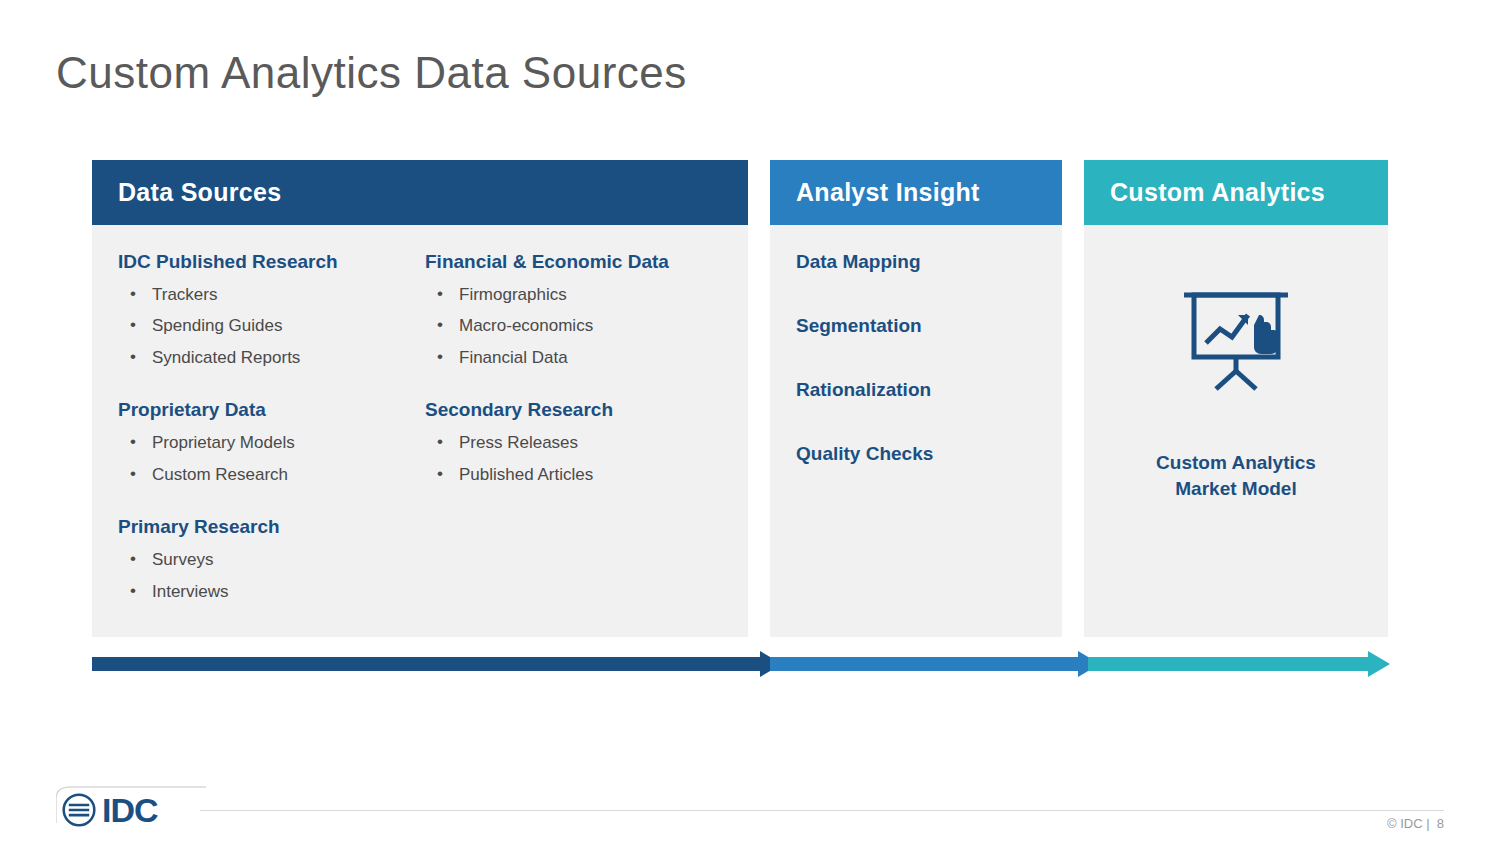Custom Analytics Data Sources
Data Sources
IDC Published Research
Trackers
Spending Guides
Syndicated Reports
Proprietary Data
Proprietary Models
Custom Research
Primary Research
Surveys
Interviews
Financial & Economic Data
Firmographics
Macro-economics
Financial Data
Secondary Research
Press Releases
Published Articles
Analyst Insight
Data Mapping
Segmentation
Rationalization
Quality Checks
Custom Analytics
Custom Analytics
Market Model
IDC
© IDC | 8